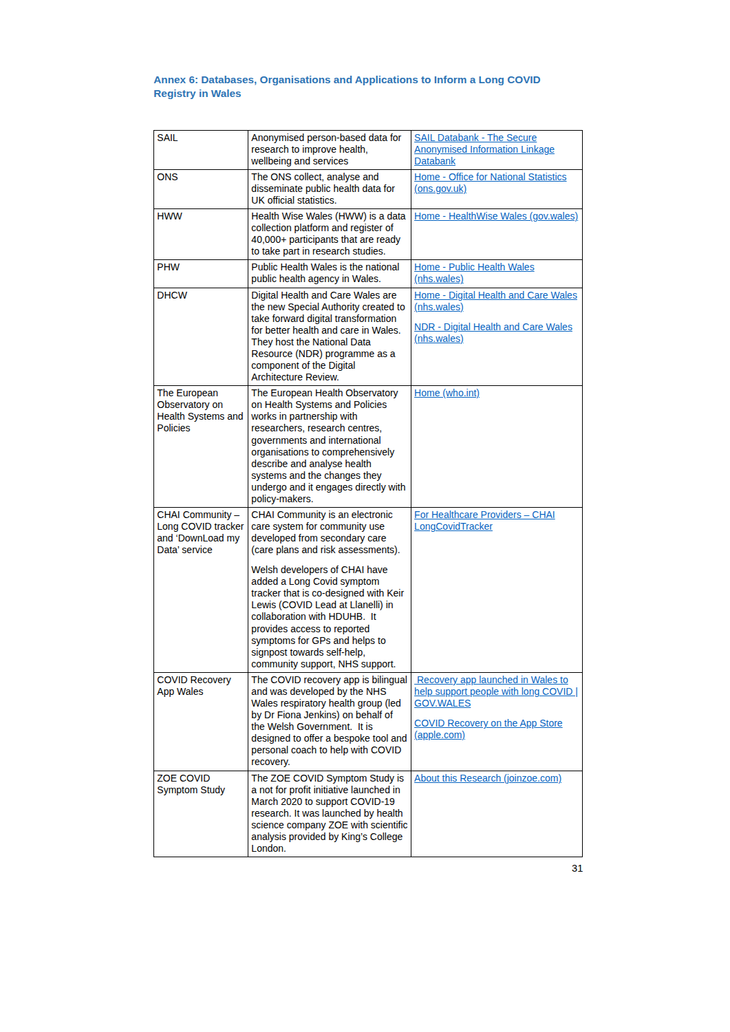Annex 6: Databases, Organisations and Applications to Inform a Long COVID Registry in Wales
| SAIL | Anonymised person-based data for research to improve health, wellbeing and services | SAIL Databank - The Secure Anonymised Information Linkage Databank |
| ONS | The ONS collect, analyse and disseminate public health data for UK official statistics. | Home - Office for National Statistics (ons.gov.uk) |
| HWW | Health Wise Wales (HWW) is a data collection platform and register of 40,000+ participants that are ready to take part in research studies. | Home - HealthWise Wales (gov.wales) |
| PHW | Public Health Wales is the national public health agency in Wales. | Home - Public Health Wales (nhs.wales) |
| DHCW | Digital Health and Care Wales are the new Special Authority created to take forward digital transformation for better health and care in Wales. They host the National Data Resource (NDR) programme as a component of the Digital Architecture Review. | Home - Digital Health and Care Wales (nhs.wales) NDR - Digital Health and Care Wales (nhs.wales) |
| The European Observatory on Health Systems and Policies | The European Health Observatory on Health Systems and Policies works in partnership with researchers, research centres, governments and international organisations to comprehensively describe and analyse health systems and the changes they undergo and it engages directly with policy-makers. | Home (who.int) |
| CHAI Community – Long COVID tracker and ‘DownLoad my Data’ service | CHAI Community is an electronic care system for community use developed from secondary care (care plans and risk assessments). Welsh developers of CHAI have added a Long Covid symptom tracker that is co-designed with Keir Lewis (COVID Lead at Llanelli) in collaboration with HDUHB. It provides access to reported symptoms for GPs and helps to signpost towards self-help, community support, NHS support. | For Healthcare Providers – CHAI LongCovidTracker |
| COVID Recovery App Wales | The COVID recovery app is bilingual and was developed by the NHS Wales respiratory health group (led by Dr Fiona Jenkins) on behalf of the Welsh Government. It is designed to offer a bespoke tool and personal coach to help with COVID recovery. | Recovery app launched in Wales to help support people with long COVID / GOV.WALES COVID Recovery on the App Store (apple.com) |
| ZOE COVID Symptom Study | The ZOE COVID Symptom Study is a not for profit initiative launched in March 2020 to support COVID-19 research. It was launched by health science company ZOE with scientific analysis provided by King’s College London. | About this Research (joinzoe.com) |
31